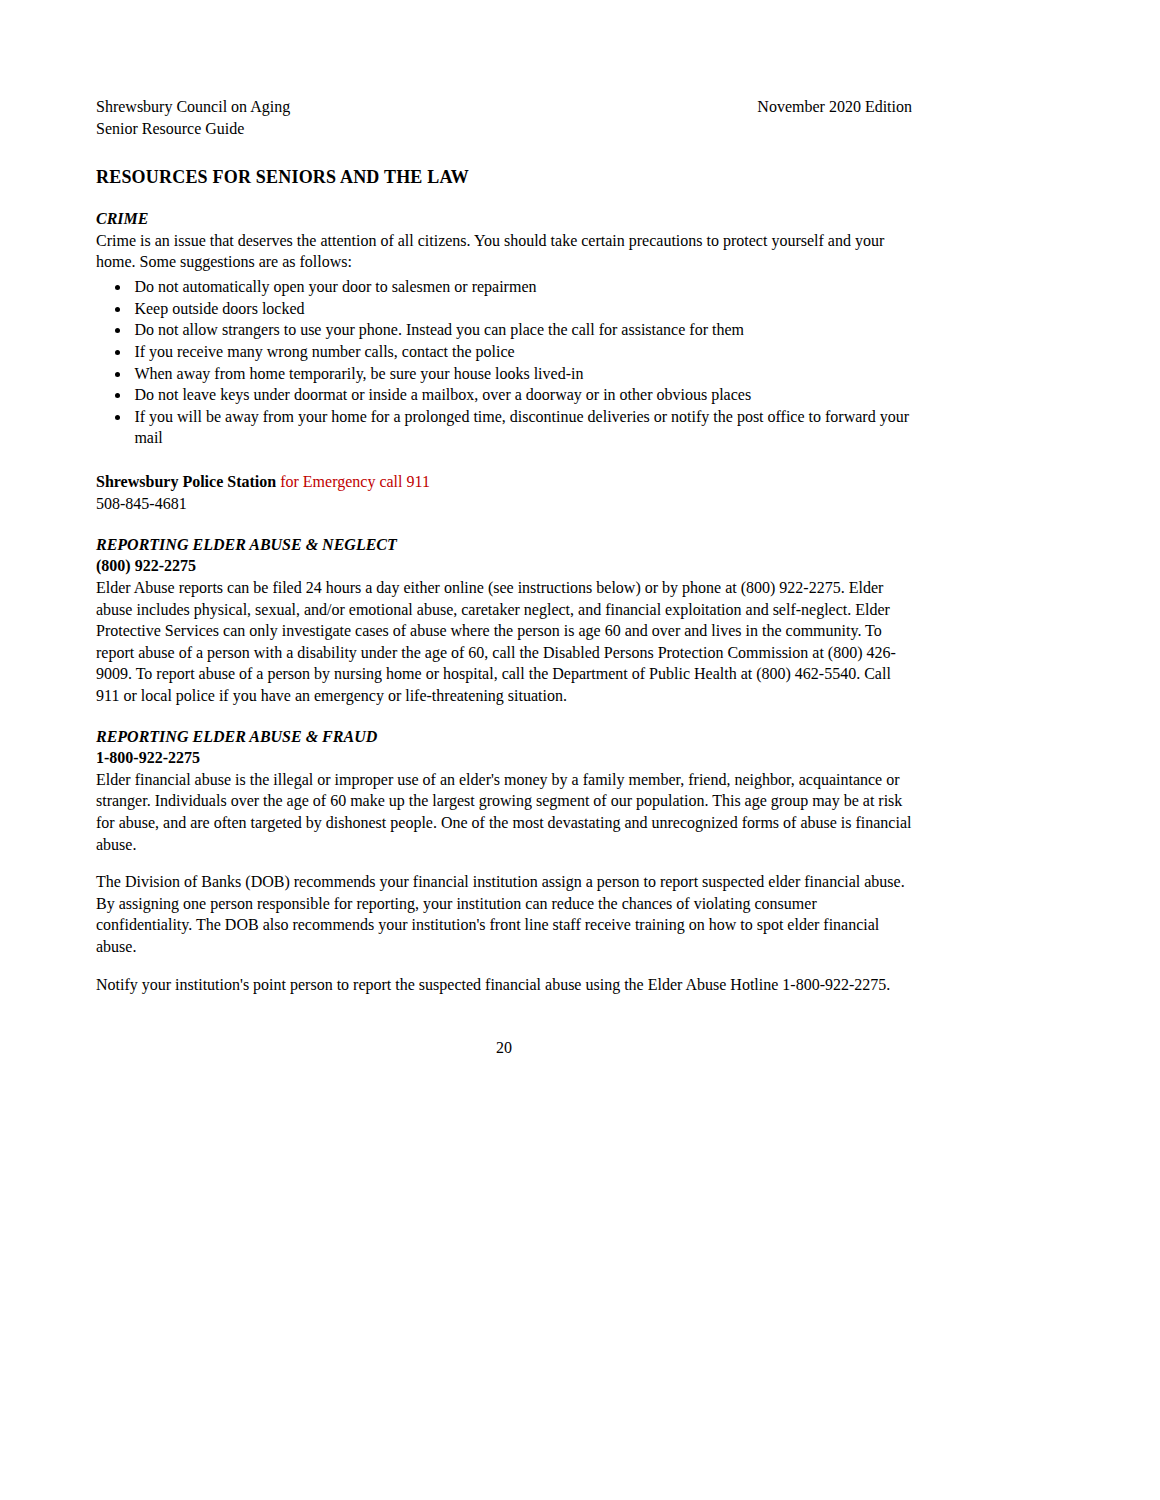Shrewsbury Council on Aging
Senior Resource Guide
November 2020 Edition
RESOURCES FOR SENIORS AND THE LAW
CRIME
Crime is an issue that deserves the attention of all citizens. You should take certain precautions to protect yourself and your home. Some suggestions are as follows:
Do not automatically open your door to salesmen or repairmen
Keep outside doors locked
Do not allow strangers to use your phone. Instead you can place the call for assistance for them
If you receive many wrong number calls, contact the police
When away from home temporarily, be sure your house looks lived-in
Do not leave keys under doormat or inside a mailbox, over a doorway or in other obvious places
If you will be away from your home for a prolonged time, discontinue deliveries or notify the post office to forward your mail
Shrewsbury Police Station for Emergency call 911
508-845-4681
REPORTING ELDER ABUSE & NEGLECT
(800) 922-2275
Elder Abuse reports can be filed 24 hours a day either online (see instructions below) or by phone at (800) 922-2275. Elder abuse includes physical, sexual, and/or emotional abuse, caretaker neglect, and financial exploitation and self-neglect. Elder Protective Services can only investigate cases of abuse where the person is age 60 and over and lives in the community. To report abuse of a person with a disability under the age of 60, call the Disabled Persons Protection Commission at (800) 426-9009. To report abuse of a person by nursing home or hospital, call the Department of Public Health at (800) 462-5540. Call 911 or local police if you have an emergency or life-threatening situation.
REPORTING ELDER ABUSE & FRAUD
1-800-922-2275
Elder financial abuse is the illegal or improper use of an elder's money by a family member, friend, neighbor, acquaintance or stranger. Individuals over the age of 60 make up the largest growing segment of our population. This age group may be at risk for abuse, and are often targeted by dishonest people. One of the most devastating and unrecognized forms of abuse is financial abuse.
The Division of Banks (DOB) recommends your financial institution assign a person to report suspected elder financial abuse. By assigning one person responsible for reporting, your institution can reduce the chances of violating consumer confidentiality. The DOB also recommends your institution's front line staff receive training on how to spot elder financial abuse.
Notify your institution's point person to report the suspected financial abuse using the Elder Abuse Hotline 1-800-922-2275.
20